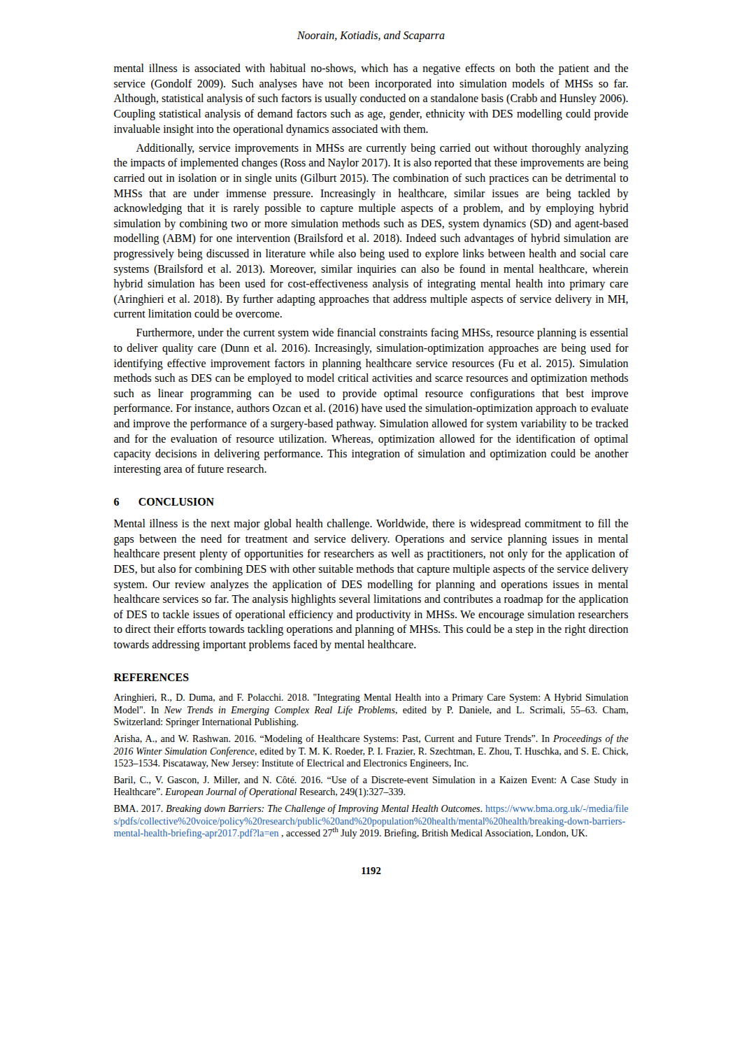Noorain, Kotiadis, and Scaparra
mental illness is associated with habitual no-shows, which has a negative effects on both the patient and the service (Gondolf 2009). Such analyses have not been incorporated into simulation models of MHSs so far. Although, statistical analysis of such factors is usually conducted on a standalone basis (Crabb and Hunsley 2006). Coupling statistical analysis of demand factors such as age, gender, ethnicity with DES modelling could provide invaluable insight into the operational dynamics associated with them.
Additionally, service improvements in MHSs are currently being carried out without thoroughly analyzing the impacts of implemented changes (Ross and Naylor 2017). It is also reported that these improvements are being carried out in isolation or in single units (Gilburt 2015). The combination of such practices can be detrimental to MHSs that are under immense pressure. Increasingly in healthcare, similar issues are being tackled by acknowledging that it is rarely possible to capture multiple aspects of a problem, and by employing hybrid simulation by combining two or more simulation methods such as DES, system dynamics (SD) and agent-based modelling (ABM) for one intervention (Brailsford et al. 2018). Indeed such advantages of hybrid simulation are progressively being discussed in literature while also being used to explore links between health and social care systems (Brailsford et al. 2013). Moreover, similar inquiries can also be found in mental healthcare, wherein hybrid simulation has been used for cost-effectiveness analysis of integrating mental health into primary care (Aringhieri et al. 2018). By further adapting approaches that address multiple aspects of service delivery in MH, current limitation could be overcome.
Furthermore, under the current system wide financial constraints facing MHSs, resource planning is essential to deliver quality care (Dunn et al. 2016). Increasingly, simulation-optimization approaches are being used for identifying effective improvement factors in planning healthcare service resources (Fu et al. 2015). Simulation methods such as DES can be employed to model critical activities and scarce resources and optimization methods such as linear programming can be used to provide optimal resource configurations that best improve performance. For instance, authors Ozcan et al. (2016) have used the simulation-optimization approach to evaluate and improve the performance of a surgery-based pathway. Simulation allowed for system variability to be tracked and for the evaluation of resource utilization. Whereas, optimization allowed for the identification of optimal capacity decisions in delivering performance. This integration of simulation and optimization could be another interesting area of future research.
6 CONCLUSION
Mental illness is the next major global health challenge. Worldwide, there is widespread commitment to fill the gaps between the need for treatment and service delivery. Operations and service planning issues in mental healthcare present plenty of opportunities for researchers as well as practitioners, not only for the application of DES, but also for combining DES with other suitable methods that capture multiple aspects of the service delivery system. Our review analyzes the application of DES modelling for planning and operations issues in mental healthcare services so far. The analysis highlights several limitations and contributes a roadmap for the application of DES to tackle issues of operational efficiency and productivity in MHSs. We encourage simulation researchers to direct their efforts towards tackling operations and planning of MHSs. This could be a step in the right direction towards addressing important problems faced by mental healthcare.
REFERENCES
Aringhieri, R., D. Duma, and F. Polacchi. 2018. "Integrating Mental Health into a Primary Care System: A Hybrid Simulation Model". In New Trends in Emerging Complex Real Life Problems, edited by P. Daniele, and L. Scrimali, 55–63. Cham, Switzerland: Springer International Publishing.
Arisha, A., and W. Rashwan. 2016. “Modeling of Healthcare Systems: Past, Current and Future Trends”. In Proceedings of the 2016 Winter Simulation Conference, edited by T. M. K. Roeder, P. I. Frazier, R. Szechtman, E. Zhou, T. Huschka, and S. E. Chick, 1523–1534. Piscataway, New Jersey: Institute of Electrical and Electronics Engineers, Inc.
Baril, C., V. Gascon, J. Miller, and N. Côté. 2016. “Use of a Discrete-event Simulation in a Kaizen Event: A Case Study in Healthcare”. European Journal of Operational Research, 249(1):327–339.
BMA. 2017. Breaking down Barriers: The Challenge of Improving Mental Health Outcomes. https://www.bma.org.uk/-/media/files/pdfs/collective%20voice/policy%20research/public%20and%20population%20health/mental%20health/breaking-down-barriers-mental-health-briefing-apr2017.pdf?la=en , accessed 27th July 2019. Briefing, British Medical Association, London, UK.
1192